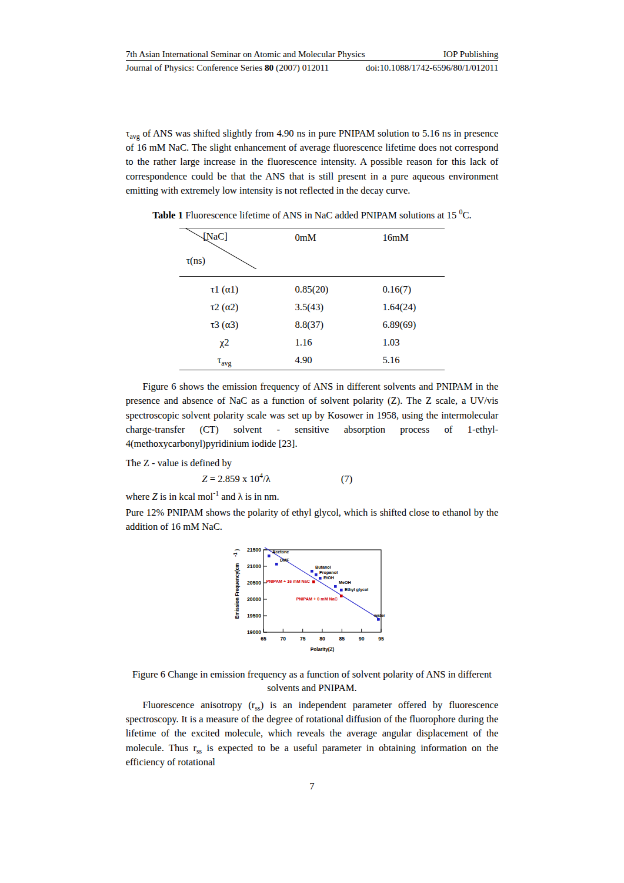7th Asian International Seminar on Atomic and Molecular Physics
IOP Publishing
Journal of Physics: Conference Series 80 (2007) 012011
doi:10.1088/1742-6596/80/1/012011
τavg of ANS was shifted slightly from 4.90 ns in pure PNIPAM solution to 5.16 ns in presence of 16 mM NaC. The slight enhancement of average fluorescence lifetime does not correspond to the rather large increase in the fluorescence intensity. A possible reason for this lack of correspondence could be that the ANS that is still present in a pure aqueous environment emitting with extremely low intensity is not reflected in the decay curve.
Table 1 Fluorescence lifetime of ANS in NaC added PNIPAM solutions at 15 0C.
| [NaC] τ(ns) | 0mM | 16mM |
| τ1 (α1) | 0.85(20) | 0.16(7) |
| τ2 (α2) | 3.5(43) | 1.64(24) |
| τ3 (α3) | 8.8(37) | 6.89(69) |
| χ2 | 1.16 | 1.03 |
| τ avg | 4.90 | 5.16 |
Figure 6 shows the emission frequency of ANS in different solvents and PNIPAM in the presence and absence of NaC as a function of solvent polarity (Z). The Z scale, a UV/vis spectroscopic solvent polarity scale was set up by Kosower in 1958, using the intermolecular charge-transfer (CT) solvent - sensitive absorption process of 1-ethyl-4(methoxycarbonyl)pyridinium iodide [23].
The Z - value is defined by
Z = 2.859 x 104/λ
(7)
where Z is in kcal mol-1 and λ is in nm.
Pure 12% PNIPAM shows the polarity of ethyl glycol, which is shifted close to ethanol by the addition of 16 mM NaC.
21500 21000 20500 20000 19500 19000 65 70 75 80 85 90 95 Polarity(Z) Emission Frequency(cm -1 ) Acetone DMF Butanol Propanol EtOH MeOH Ethyl glycol water PNIPAM + 16 mM NaC PNIPAM + 0 mM NaC
Figure 6 Change in emission frequency as a function of solvent polarity of ANS in different solvents and PNIPAM.
Fluorescence anisotropy (rss) is an independent parameter offered by fluorescence spectroscopy. It is a measure of the degree of rotational diffusion of the fluorophore during the lifetime of the excited molecule, which reveals the average angular displacement of the molecule. Thus rss is expected to be a useful parameter in obtaining information on the efficiency of rotational
7